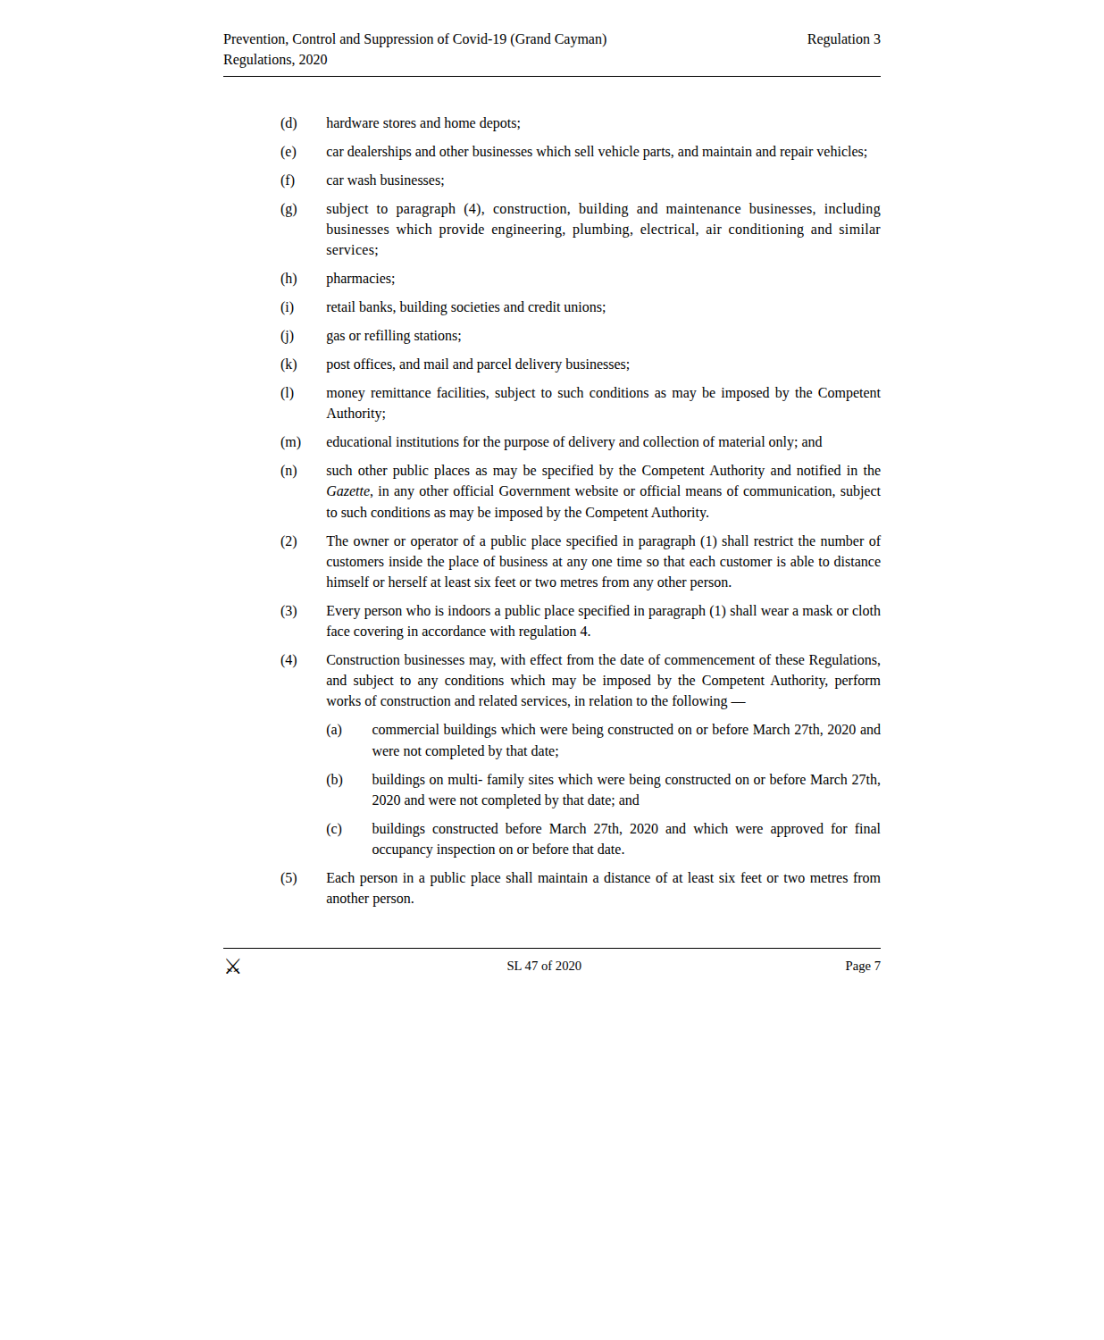Prevention, Control and Suppression of Covid-19 (Grand Cayman)
Regulations, 2020
Regulation 3
(d) hardware stores and home depots;
(e) car dealerships and other businesses which sell vehicle parts, and maintain and repair vehicles;
(f) car wash businesses;
(g) subject to paragraph (4), construction, building and maintenance businesses, including businesses which provide engineering, plumbing, electrical, air conditioning and similar services;
(h) pharmacies;
(i) retail banks, building societies and credit unions;
(j) gas or refilling stations;
(k) post offices, and mail and parcel delivery businesses;
(l) money remittance facilities, subject to such conditions as may be imposed by the Competent Authority;
(m) educational institutions for the purpose of delivery and collection of material only; and
(n) such other public places as may be specified by the Competent Authority and notified in the Gazette, in any other official Government website or official means of communication, subject to such conditions as may be imposed by the Competent Authority.
(2) The owner or operator of a public place specified in paragraph (1) shall restrict the number of customers inside the place of business at any one time so that each customer is able to distance himself or herself at least six feet or two metres from any other person.
(3) Every person who is indoors a public place specified in paragraph (1) shall wear a mask or cloth face covering in accordance with regulation 4.
(4) Construction businesses may, with effect from the date of commencement of these Regulations, and subject to any conditions which may be imposed by the Competent Authority, perform works of construction and related services, in relation to the following —
(a) commercial buildings which were being constructed on or before March 27th, 2020 and were not completed by that date;
(b) buildings on multi- family sites which were being constructed on or before March 27th, 2020 and were not completed by that date; and
(c) buildings constructed before March 27th, 2020 and which were approved for final occupancy inspection on or before that date.
(5) Each person in a public place shall maintain a distance of at least six feet or two metres from another person.
⚔
SL 47 of 2020
Page 7